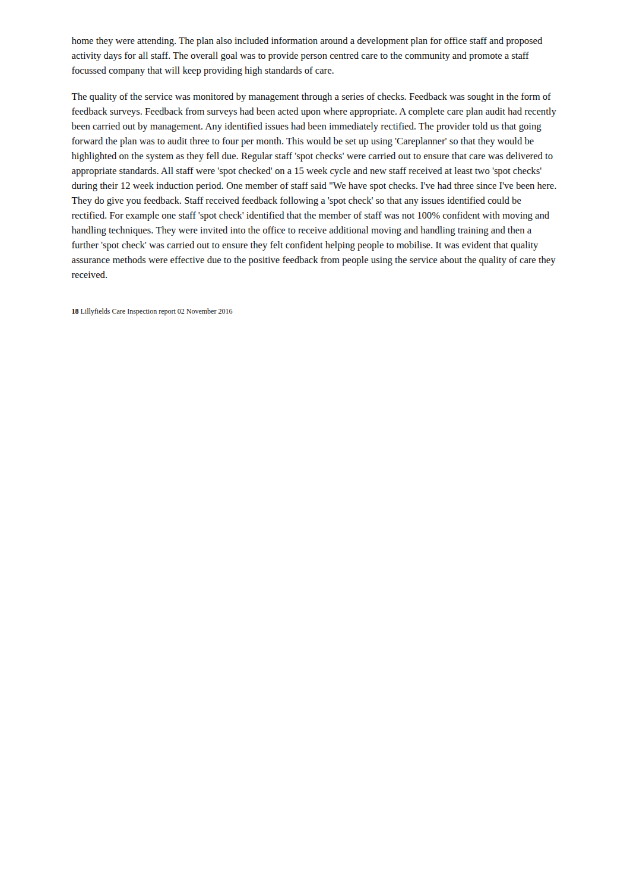home they were attending. The plan also included information around a development plan for office staff and proposed activity days for all staff. The overall goal was to provide person centred care to the community and promote a staff focussed company that will keep providing high standards of care.
The quality of the service was monitored by management through a series of checks. Feedback was sought in the form of feedback surveys. Feedback from surveys had been acted upon where appropriate. A complete care plan audit had recently been carried out by management. Any identified issues had been immediately rectified. The provider told us that going forward the plan was to audit three to four per month. This would be set up using 'Careplanner' so that they would be highlighted on the system as they fell due. Regular staff 'spot checks' were carried out to ensure that care was delivered to appropriate standards. All staff were 'spot checked' on a 15 week cycle and new staff received at least two 'spot checks' during their 12 week induction period. One member of staff said "We have spot checks. I've had three since I've been here. They do give you feedback. Staff received feedback following a 'spot check' so that any issues identified could be rectified. For example one staff 'spot check' identified that the member of staff was not 100% confident with moving and handling techniques. They were invited into the office to receive additional moving and handling training and then a further 'spot check' was carried out to ensure they felt confident helping people to mobilise. It was evident that quality assurance methods were effective due to the positive feedback from people using the service about the quality of care they received.
18 Lillyfields Care Inspection report 02 November 2016